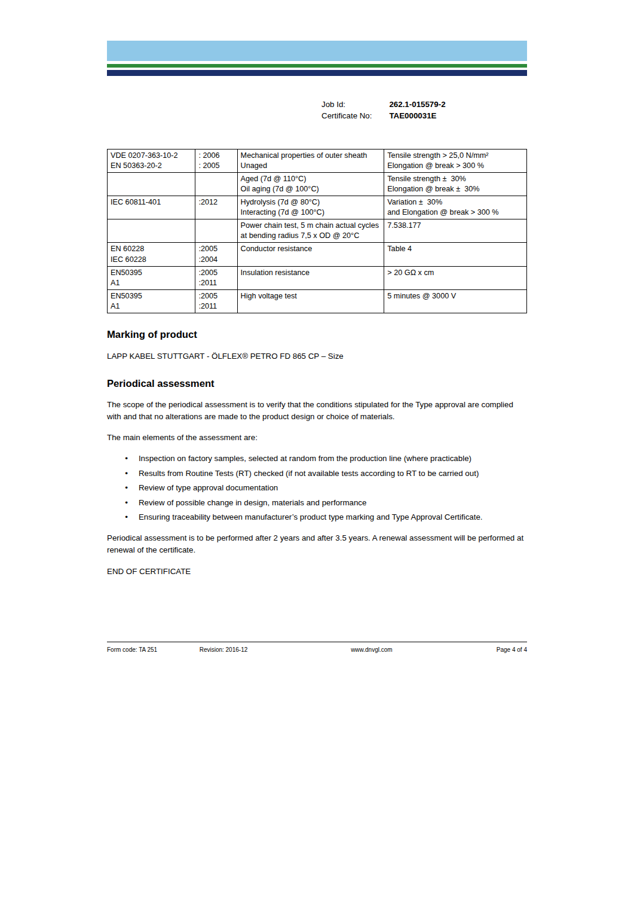Job Id: 262.1-015579-2
Certificate No: TAE000031E
| VDE 0207-363-10-2 EN 50363-20-2 | : 2006 : 2005 | Mechanical properties of outer sheath Unaged | Tensile strength > 25,0 N/mm² Elongation @ break > 300 % |
| | | Aged (7d @ 110°C) Oil aging (7d @ 100°C) | Tensile strength ± 30% Elongation @ break ± 30% |
| IEC 60811-401 | :2012 | Hydrolysis (7d @ 80°C) Interacting (7d @ 100°C) | Variation ± 30% and Elongation @ break > 300 % |
| | | Power chain test, 5 m chain actual cycles at bending radius 7,5 x OD @ 20°C | 7.538.177 |
| EN 60228 IEC 60228 | :2005 :2004 | Conductor resistance | Table 4 |
| EN50395 A1 | :2005 :2011 | Insulation resistance | > 20 GΩ x cm |
| EN50395 A1 | :2005 :2011 | High voltage test | 5 minutes @ 3000 V |
Marking of product
LAPP KABEL STUTTGART - ÖLFLEX® PETRO FD 865 CP – Size
Periodical assessment
The scope of the periodical assessment is to verify that the conditions stipulated for the Type approval are complied with and that no alterations are made to the product design or choice of materials.
The main elements of the assessment are:
Inspection on factory samples, selected at random from the production line (where practicable)
Results from Routine Tests (RT) checked (if not available tests according to RT to be carried out)
Review of type approval documentation
Review of possible change in design, materials and performance
Ensuring traceability between manufacturer’s product type marking and Type Approval Certificate.
Periodical assessment is to be performed after 2 years and after 3.5 years. A renewal assessment will be performed at renewal of the certificate.
END OF CERTIFICATE
Form code: TA 251 Revision: 2016-12 www.dnvgl.com Page 4 of 4